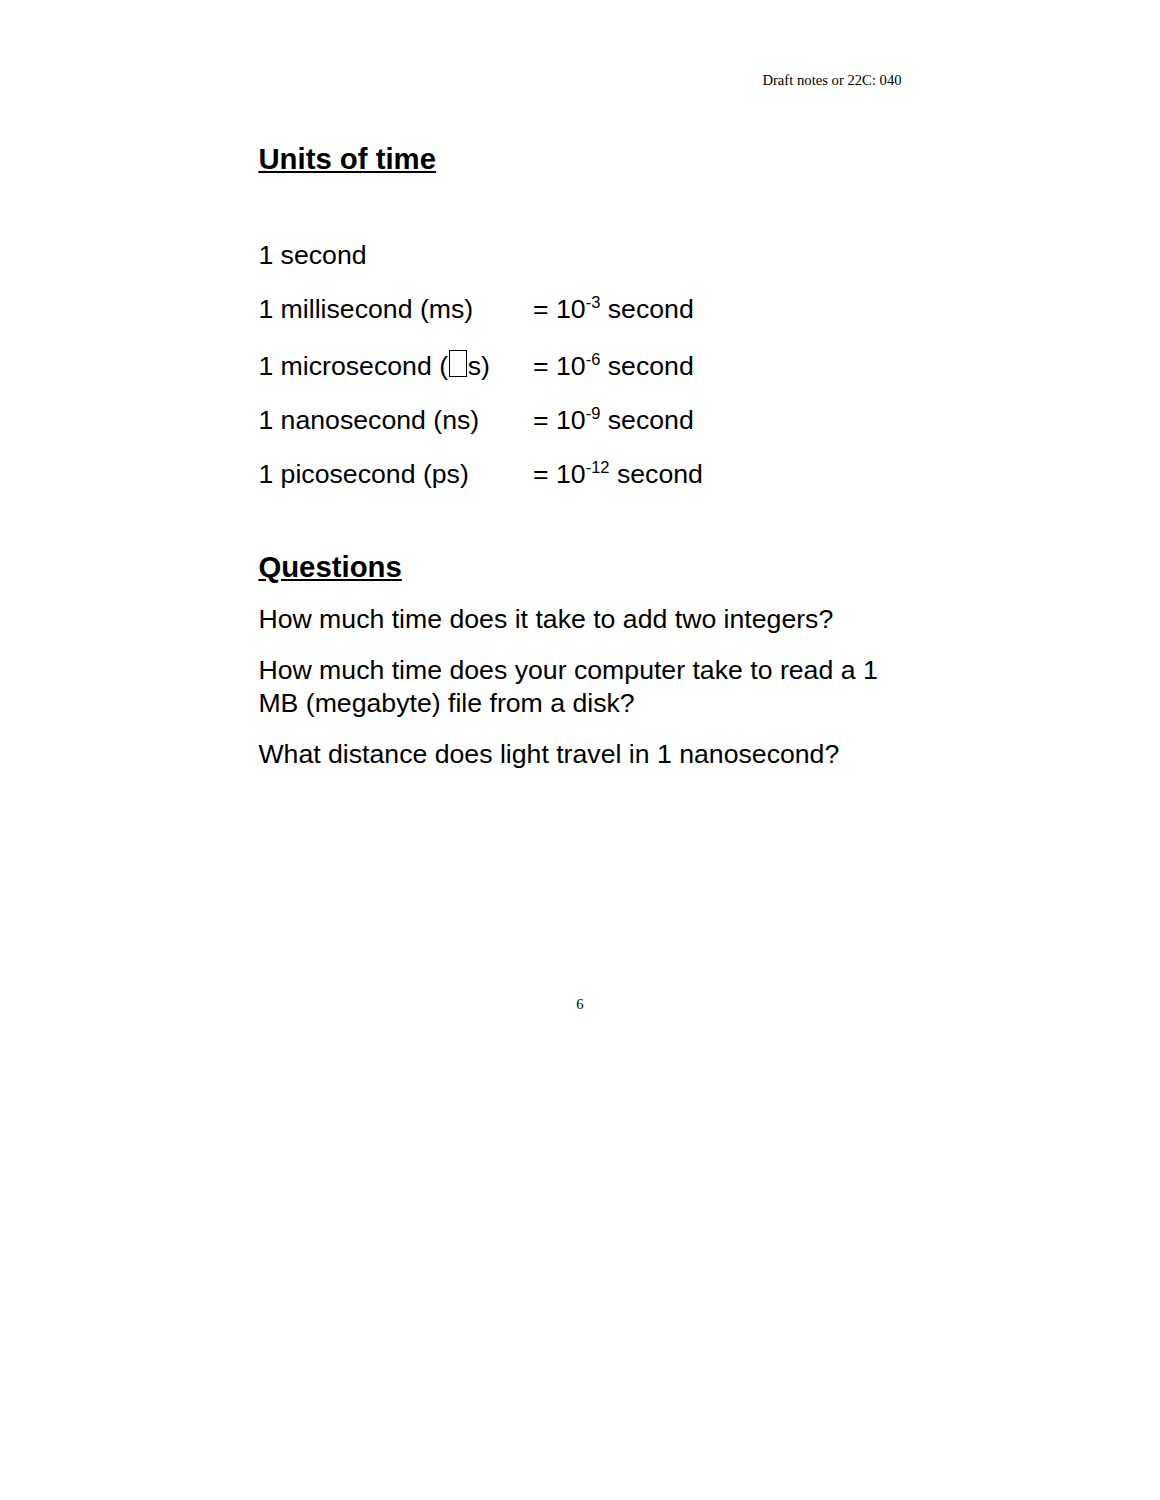Draft notes or 22C: 040
Units of time
| 1 second | |
| 1 millisecond (ms) | = 10 -3 second |
| 1 microsecond ( s) | = 10 -6 second |
| 1 nanosecond (ns) | = 10 -9 second |
| 1 picosecond (ps) | = 10 -12 second |
Questions
How much time does it take to add two integers?
How much time does your computer take to read a 1 MB (megabyte) file from a disk?
What distance does light travel in 1 nanosecond?
6